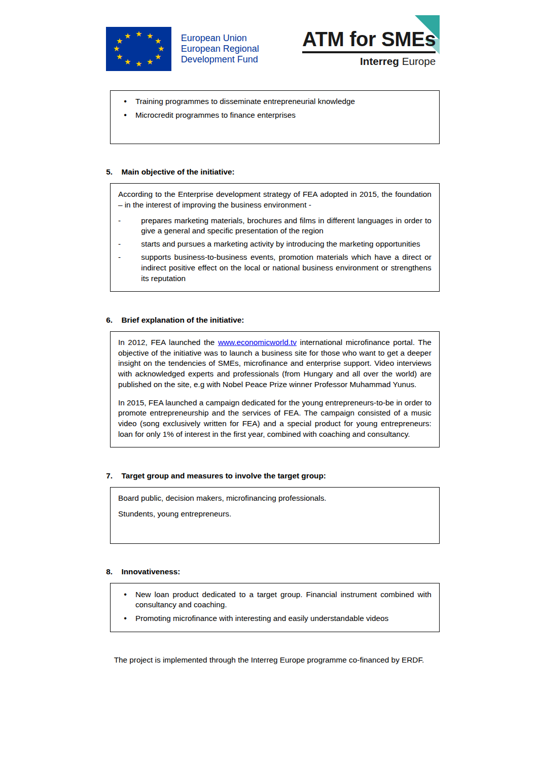European Union
European Regional
Development Fund
ATM for SMEs
Interreg Europe
Training programmes to disseminate entrepreneurial knowledge
Microcredit programmes to finance enterprises
5. Main objective of the initiative:
According to the Enterprise development strategy of FEA adopted in 2015, the foundation – in the interest of improving the business environment -
prepares marketing materials, brochures and films in different languages in order to give a general and specific presentation of the region
starts and pursues a marketing activity by introducing the marketing opportunities
supports business-to-business events, promotion materials which have a direct or indirect positive effect on the local or national business environment or strengthens its reputation
6. Brief explanation of the initiative:
In 2012, FEA launched the www.economicworld.tv international microfinance portal. The objective of the initiative was to launch a business site for those who want to get a deeper insight on the tendencies of SMEs, microfinance and enterprise support. Video interviews with acknowledged experts and professionals (from Hungary and all over the world) are published on the site, e.g with Nobel Peace Prize winner Professor Muhammad Yunus.
In 2015, FEA launched a campaign dedicated for the young entrepreneurs-to-be in order to promote entrepreneurship and the services of FEA. The campaign consisted of a music video (song exclusively written for FEA) and a special product for young entrepreneurs: loan for only 1% of interest in the first year, combined with coaching and consultancy.
7. Target group and measures to involve the target group:
Board public, decision makers, microfinancing professionals.
Stundents, young entrepreneurs.
8. Innovativeness:
New loan product dedicated to a target group. Financial instrument combined with consultancy and coaching.
Promoting microfinance with interesting and easily understandable videos
The project is implemented through the Interreg Europe programme co-financed by ERDF.